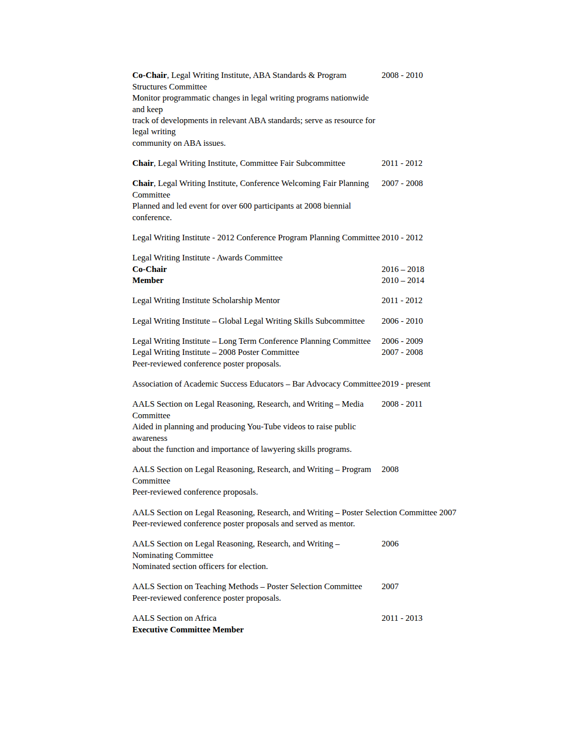| Co-Chair , Legal Writing Institute, ABA Standards & Program Structures Committee Monitor programmatic changes in legal writing programs nationwide and keep track of developments in relevant ABA standards; serve as resource for legal writing community on ABA issues. | 2008 - 2010 |
| Chair , Legal Writing Institute, Committee Fair Subcommittee | 2011 - 2012 |
| Chair , Legal Writing Institute, Conference Welcoming Fair Planning Committee Planned and led event for over 600 participants at 2008 biennial conference. | 2007 - 2008 |
| Legal Writing Institute - 2012 Conference Program Planning Committee | 2010 - 2012 |
| Legal Writing Institute - Awards Committee Co-Chair Member | 2016 – 2018 2010 – 2014 |
| Legal Writing Institute Scholarship Mentor | 2011 - 2012 |
| Legal Writing Institute – Global Legal Writing Skills Subcommittee | 2006 - 2010 |
| Legal Writing Institute – Long Term Conference Planning Committee Legal Writing Institute – 2008 Poster Committee Peer-reviewed conference poster proposals. | 2006 - 2009 2007 - 2008 |
| Association of Academic Success Educators – Bar Advocacy Committee | 2019 - present |
| AALS Section on Legal Reasoning, Research, and Writing – Media Committee Aided in planning and producing You-Tube videos to raise public awareness about the function and importance of lawyering skills programs. | 2008 - 2011 |
| AALS Section on Legal Reasoning, Research, and Writing – Program Committee Peer-reviewed conference proposals. | 2008 |
| AALS Section on Legal Reasoning, Research, and Writing – Poster Selection Committee 2007 Peer-reviewed conference poster proposals and served as mentor. |
| AALS Section on Legal Reasoning, Research, and Writing – Nominating Committee Nominated section officers for election. | 2006 |
| AALS Section on Teaching Methods – Poster Selection Committee Peer-reviewed conference poster proposals. | 2007 |
| AALS Section on Africa Executive Committee Member | 2011 - 2013 |